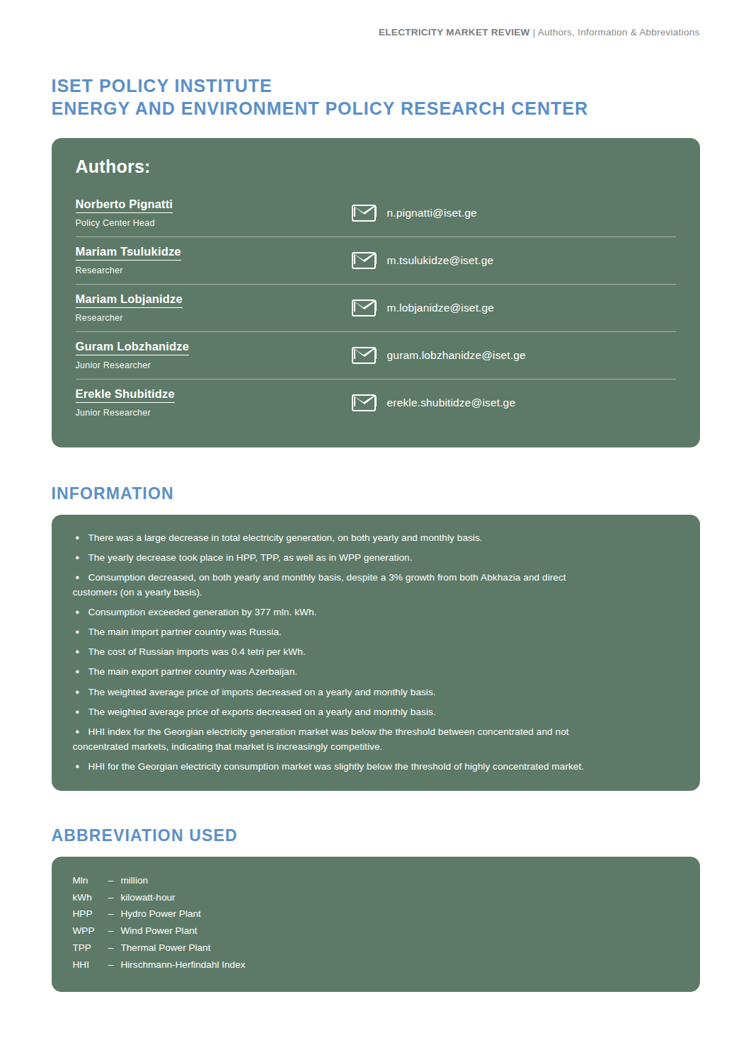ELECTRICITY MARKET REVIEW | Authors, Information & Abbreviations
ISET Policy Institute
Energy and Environment Policy Research Center
Authors:
| Norberto Pignatti Policy Center Head | n.pignatti@iset.ge |
| Mariam Tsulukidze Researcher | m.tsulukidze@iset.ge |
| Mariam Lobjanidze Researcher | m.lobjanidze@iset.ge |
| Guram Lobzhanidze Junior Researcher | guram.lobzhanidze@iset.ge |
| Erekle Shubitidze Junior Researcher | erekle.shubitidze@iset.ge |
Information
There was a large decrease in total electricity generation, on both yearly and monthly basis.
The yearly decrease took place in HPP, TPP, as well as in WPP generation.
Consumption decreased, on both yearly and monthly basis, despite a 3% growth from both Abkhazia and direct customers (on a yearly basis).
Consumption exceeded generation by 377 mln. kWh.
The main import partner country was Russia.
The cost of Russian imports was 0.4 tetri per kWh.
The main export partner country was Azerbaijan.
The weighted average price of imports decreased on a yearly and monthly basis.
The weighted average price of exports decreased on a yearly and monthly basis.
HHI index for the Georgian electricity generation market was below the threshold between concentrated and not concentrated markets, indicating that market is increasingly competitive.
HHI for the Georgian electricity consumption market was slightly below the threshold of highly concentrated market.
Abbreviation used
| Mln | – | million |
| kWh | – | kilowatt-hour |
| HPP | – | Hydro Power Plant |
| WPP | – | Wind Power Plant |
| TPP | – | Thermal Power Plant |
| HHI | – | Hirschmann-Herfindahl Index |